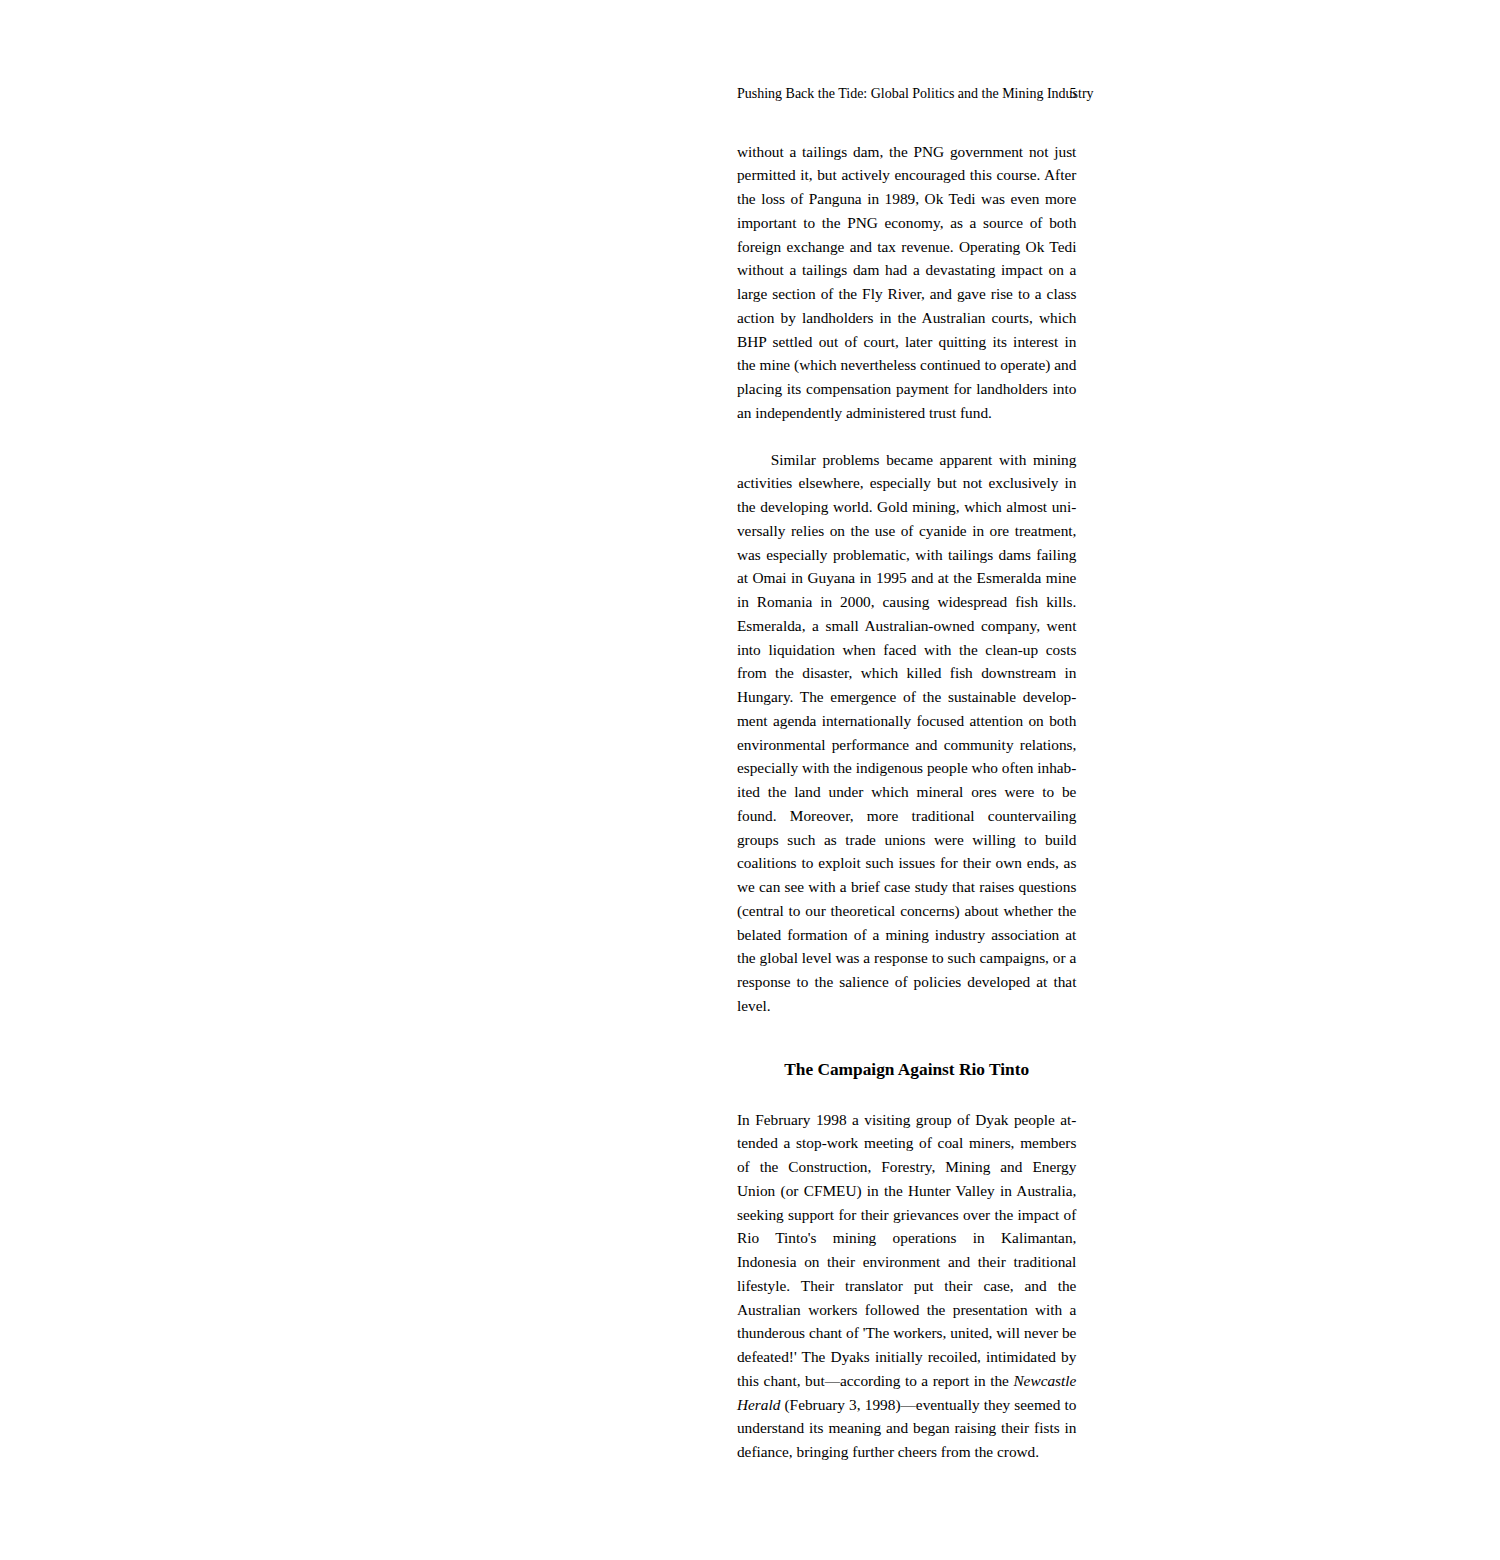Pushing Back the Tide: Global Politics and the Mining Industry 5
without a tailings dam, the PNG government not just permitted it, but actively encouraged this course. After the loss of Panguna in 1989, Ok Tedi was even more important to the PNG economy, as a source of both foreign exchange and tax revenue. Operating Ok Tedi without a tailings dam had a devastating impact on a large section of the Fly River, and gave rise to a class action by landholders in the Australian courts, which BHP settled out of court, later quitting its interest in the mine (which nevertheless continued to operate) and placing its compensation payment for landholders into an independently administered trust fund.
Similar problems became apparent with mining activities elsewhere, especially but not exclusively in the developing world. Gold mining, which almost universally relies on the use of cyanide in ore treatment, was especially problematic, with tailings dams failing at Omai in Guyana in 1995 and at the Esmeralda mine in Romania in 2000, causing widespread fish kills. Esmeralda, a small Australian-owned company, went into liquidation when faced with the clean-up costs from the disaster, which killed fish downstream in Hungary. The emergence of the sustainable development agenda internationally focused attention on both environmental performance and community relations, especially with the indigenous people who often inhabited the land under which mineral ores were to be found. Moreover, more traditional countervailing groups such as trade unions were willing to build coalitions to exploit such issues for their own ends, as we can see with a brief case study that raises questions (central to our theoretical concerns) about whether the belated formation of a mining industry association at the global level was a response to such campaigns, or a response to the salience of policies developed at that level.
The Campaign Against Rio Tinto
In February 1998 a visiting group of Dyak people attended a stop-work meeting of coal miners, members of the Construction, Forestry, Mining and Energy Union (or CFMEU) in the Hunter Valley in Australia, seeking support for their grievances over the impact of Rio Tinto's mining operations in Kalimantan, Indonesia on their environment and their traditional lifestyle. Their translator put their case, and the Australian workers followed the presentation with a thunderous chant of 'The workers, united, will never be defeated!' The Dyaks initially recoiled, intimidated by this chant, but—according to a report in the Newcastle Herald (February 3, 1998)—eventually they seemed to understand its meaning and began raising their fists in defiance, bringing further cheers from the crowd.